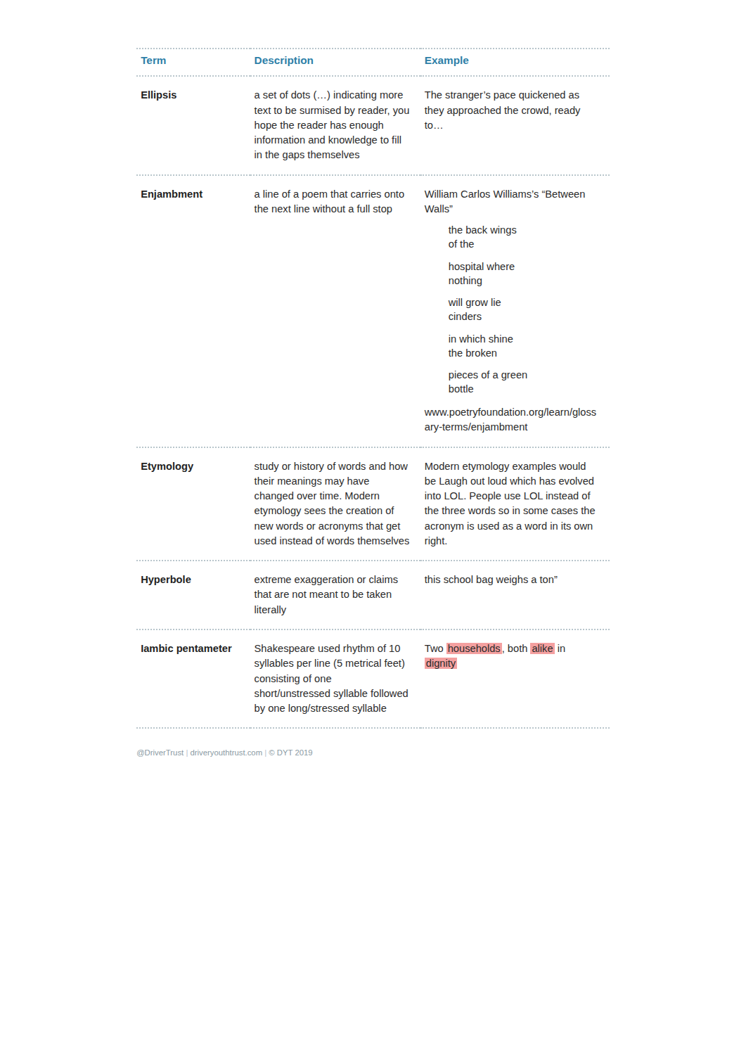| Term | Description | Example |
| --- | --- | --- |
| Ellipsis | a set of dots (…) indicating more text to be surmised by reader, you hope the reader has enough information and knowledge to fill in the gaps themselves | The stranger’s pace quickened as they approached the crowd, ready to… |
| Enjambment | a line of a poem that carries onto the next line without a full stop | William Carlos Williams’s “Between Walls” the back wings of the hospital where nothing will grow lie cinders in which shine the broken pieces of a green bottle www.poetryfoundation.org/learn/glossary-terms/enjambment |
| Etymology | study or history of words and how their meanings may have changed over time. Modern etymology sees the creation of new words or acronyms that get used instead of words themselves | Modern etymology examples would be Laugh out loud which has evolved into LOL. People use LOL instead of the three words so in some cases the acronym is used as a word in its own right. |
| Hyperbole | extreme exaggeration or claims that are not meant to be taken literally | this school bag weighs a ton” |
| Iambic pentameter | Shakespeare used rhythm of 10 syllables per line (5 metrical feet) consisting of one short/unstressed syllable followed by one long/stressed syllable | Two households , both alike in dignity |
@DriverTrust | driveryouthtrust.com | © DYT 2019